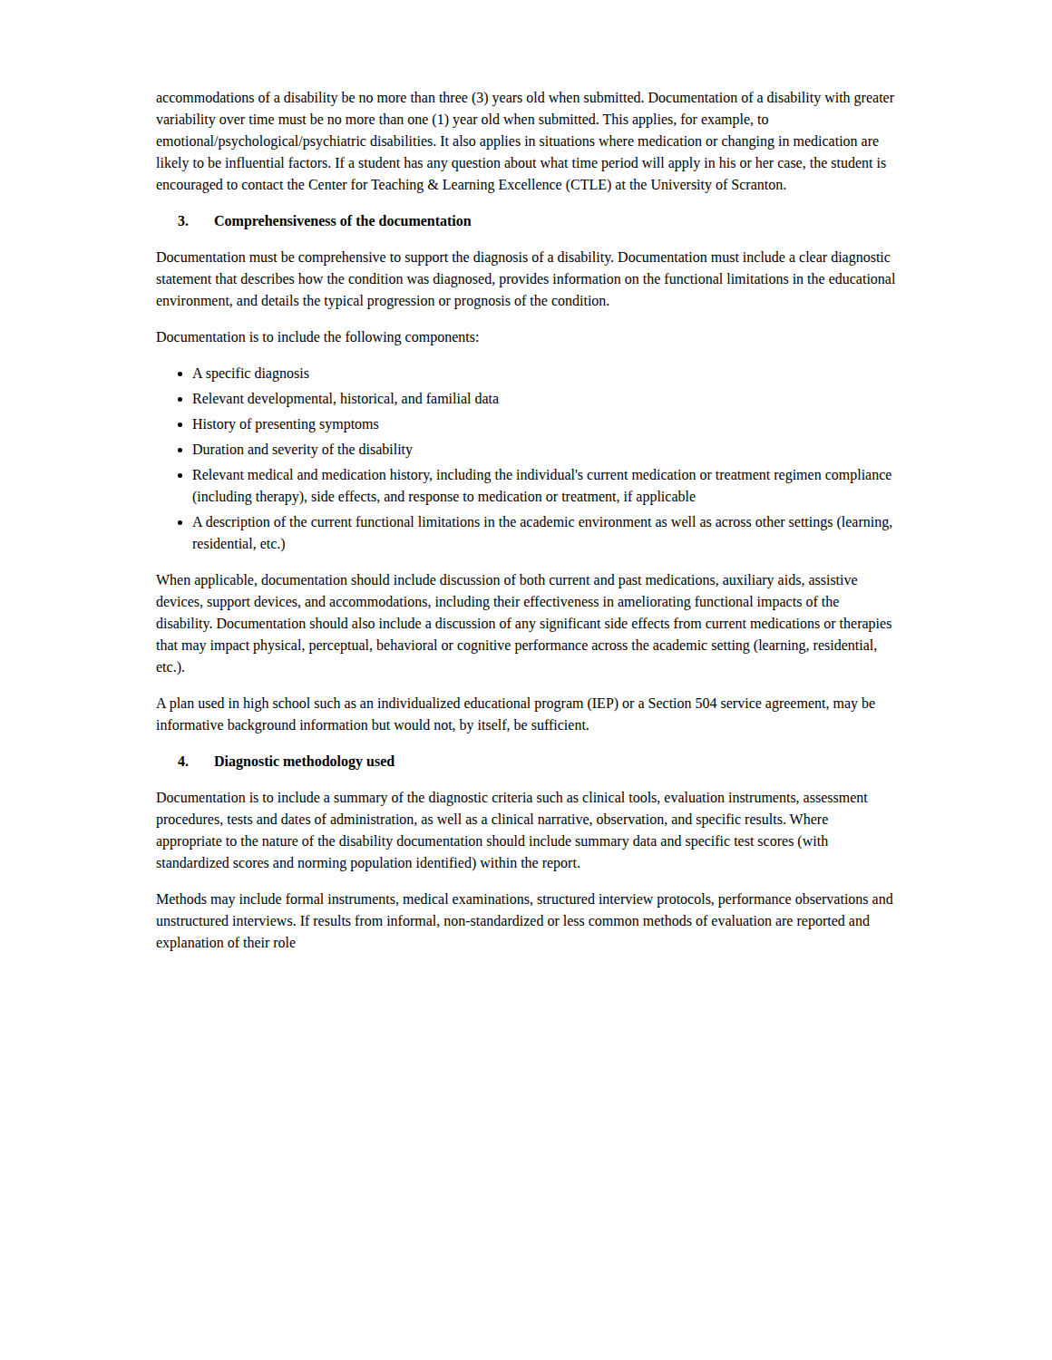accommodations of a disability be no more than three (3) years old when submitted. Documentation of a disability with greater variability over time must be no more than one (1) year old when submitted. This applies, for example, to emotional/psychological/psychiatric disabilities. It also applies in situations where medication or changing in medication are likely to be influential factors. If a student has any question about what time period will apply in his or her case, the student is encouraged to contact the Center for Teaching & Learning Excellence (CTLE) at the University of Scranton.
3. Comprehensiveness of the documentation
Documentation must be comprehensive to support the diagnosis of a disability. Documentation must include a clear diagnostic statement that describes how the condition was diagnosed, provides information on the functional limitations in the educational environment, and details the typical progression or prognosis of the condition.
Documentation is to include the following components:
A specific diagnosis
Relevant developmental, historical, and familial data
History of presenting symptoms
Duration and severity of the disability
Relevant medical and medication history, including the individual's current medication or treatment regimen compliance (including therapy), side effects, and response to medication or treatment, if applicable
A description of the current functional limitations in the academic environment as well as across other settings (learning, residential, etc.)
When applicable, documentation should include discussion of both current and past medications, auxiliary aids, assistive devices, support devices, and accommodations, including their effectiveness in ameliorating functional impacts of the disability. Documentation should also include a discussion of any significant side effects from current medications or therapies that may impact physical, perceptual, behavioral or cognitive performance across the academic setting (learning, residential, etc.).
A plan used in high school such as an individualized educational program (IEP) or a Section 504 service agreement, may be informative background information but would not, by itself, be sufficient.
4. Diagnostic methodology used
Documentation is to include a summary of the diagnostic criteria such as clinical tools, evaluation instruments, assessment procedures, tests and dates of administration, as well as a clinical narrative, observation, and specific results. Where appropriate to the nature of the disability documentation should include summary data and specific test scores (with standardized scores and norming population identified) within the report.
Methods may include formal instruments, medical examinations, structured interview protocols, performance observations and unstructured interviews. If results from informal, non-standardized or less common methods of evaluation are reported and explanation of their role